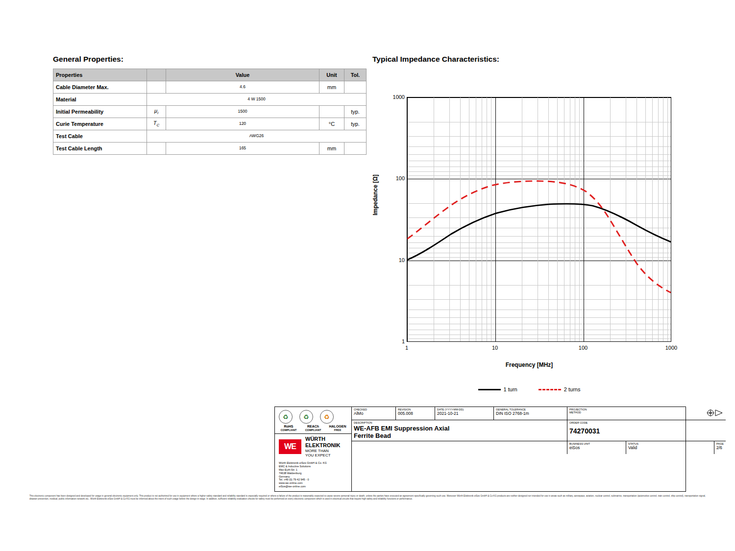General Properties:
| Properties | | Value | Unit | Tol. |
| --- | --- | --- | --- | --- |
| Cable Diameter Max. | | 4.6 | mm | |
| Material | 4 W 1500 |
| Initial Permeability | μ i | 1500 | | typ. |
| Curie Temperature | T C | 120 | °C | typ. |
| Test Cable | AWG26 |
| Test Cable Length | | 165 | mm | |
Typical Impedance Characteristics:
Impedance [Ω]
1000
100
10
1
1
10
100
1000
Frequency [MHz]
1 turn 2 turns
♻
♻
♻
RoHS
COMPLIANT
REACh
COMPLIANT
HALOGEN
FREE
WE
WÜRTH
ELEKTRONIK
MORE THAN
YOU EXPECT
Würth Elektronik eiSos GmbH & Co. KG
EMC & Inductive Solutions
Max-Eyth-Str. 1
74638 Waldenburg
Germany
Tel. +49 (0) 79 42 945 - 0
www.we-online.com
eiSos@we-online.com
CHECKED
AlMo
REVISION
005.008
DATE (YYYY-MM-DD)
2021-10-21
GENERAL TOLERANCE
DIN ISO 2768-1m
PROJECTION
METHOD
DESCRIPTION
WE-AFB EMI Suppression Axial
Ferrite Bead
ORDER CODE
74270031
BUSINESS UNIT
eiSos
STATUS
Valid
PAGE
2/6
This electronic component has been designed and developed for usage in general electronic equipment only. This product is not authorized for use in equipment where a higher safety standard and reliability standard is especially required or where a failure of the product is reasonably expected to cause severe personal injury or death, unless the parties have executed an agreement specifically governing such use. Moreover Würth Elektronik eiSos GmbH & Co KG products are neither designed nor intended for use in areas such as military, aerospace, aviation, nuclear control, submarine, transportation (automotive control, train control, ship control), transportation signal, disaster prevention, medical, public information network etc.. Würth Elektronik eiSos GmbH & Co KG must be informed about the intent of such usage before the design-in stage. In addition, sufficient reliability evaluation checks for safety must be performed on every electronic component which is used in electrical circuits that require high safety and reliability functions or performance.